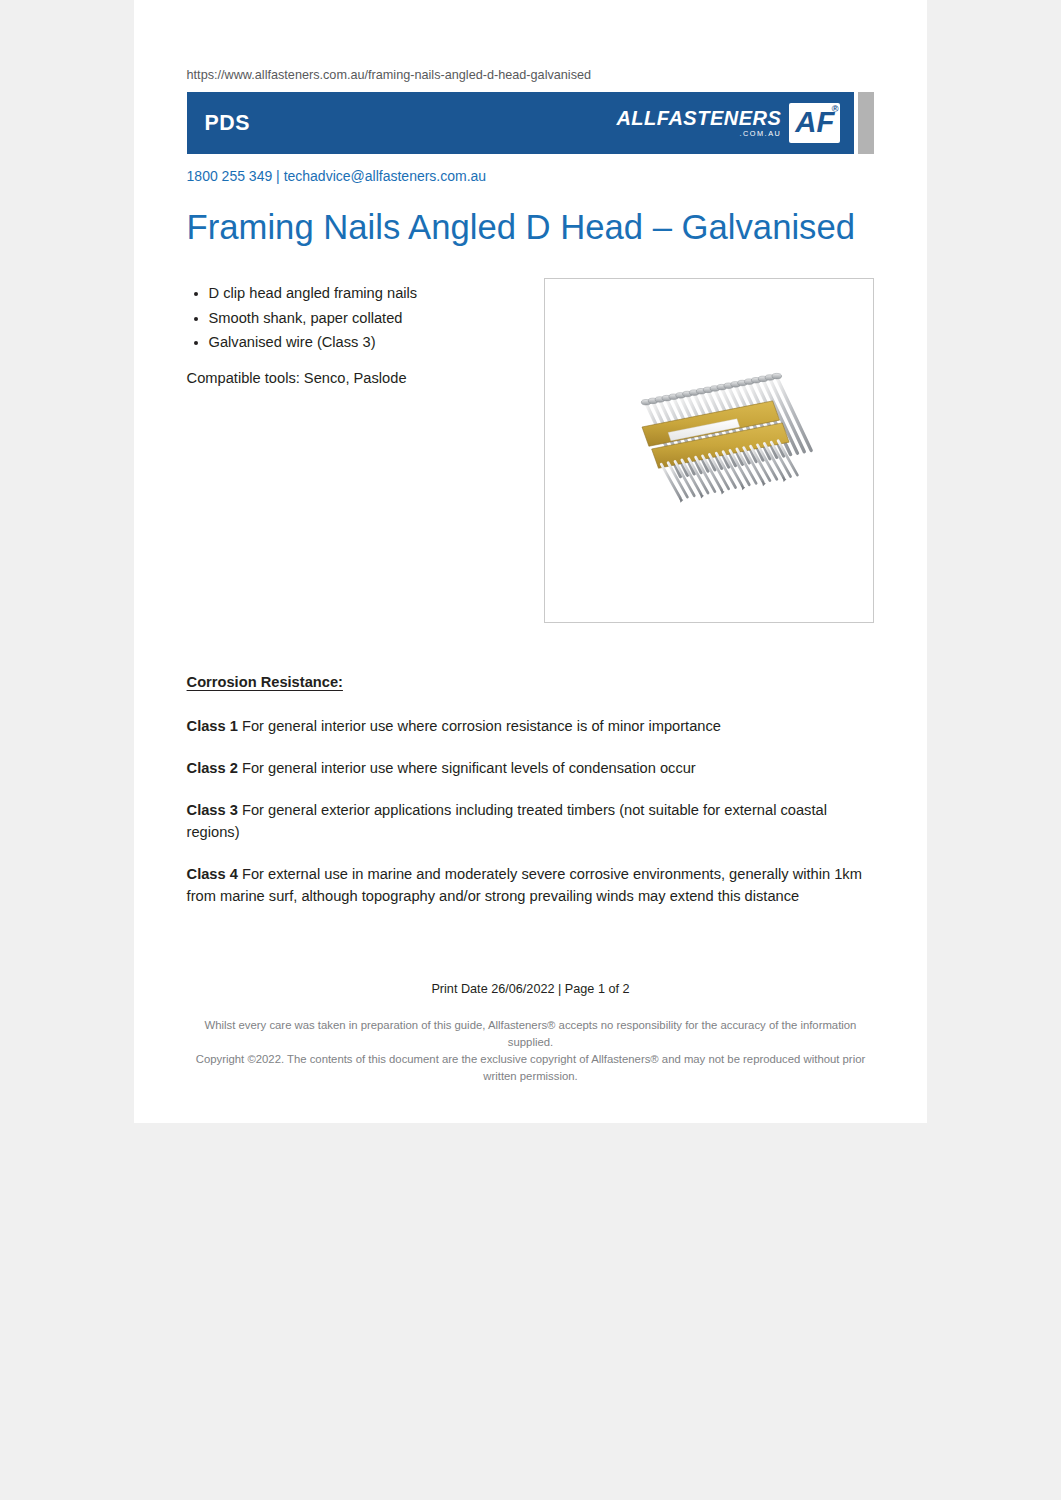https://www.allfasteners.com.au/framing-nails-angled-d-head-galvanised
PDS
ALL FASTENERS .COM.AU
®AF
1800 255 349 | techadvice@allfasteners.com.au
Framing Nails Angled D Head – Galvanised
D clip head angled framing nails
Smooth shank, paper collated
Galvanised wire (Class 3)
Compatible tools: Senco, Paslode
Corrosion Resistance:
Class 1 For general interior use where corrosion resistance is of minor importance
Class 2 For general interior use where significant levels of condensation occur
Class 3 For general exterior applications including treated timbers (not suitable for external coastal regions)
Class 4 For external use in marine and moderately severe corrosive environments, generally within 1km from marine surf, although topography and/or strong prevailing winds may extend this distance
Print Date 26/06/2022 | Page 1 of 2
Whilst every care was taken in preparation of this guide, Allfasteners® accepts no responsibility for the accuracy of the information supplied.
Copyright ©2022. The contents of this document are the exclusive copyright of Allfasteners® and may not be reproduced without prior written permission.